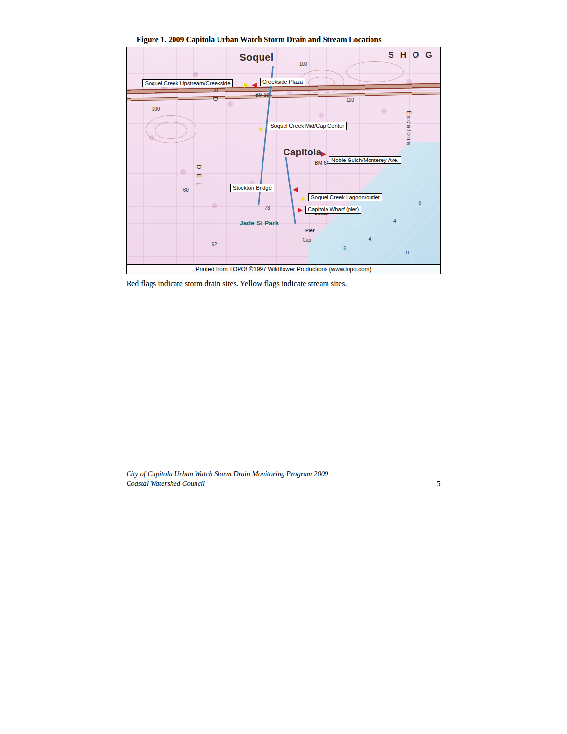Figure 1. 2009 Capitola Urban Watch Storm Drain and Stream Locations
Soquel
Capitola
S H O G
Escalona
R D
D E L
BM 36
BM 64
62
Pier
Jade St Park
73
60
100
100
100
Cap
Beach
6
4
4
8
6
Soquel Creek Upstream/Creekside
Creekside Plaza
Soquel Creek Mid/Cap.Center
Noble Gulch/Monterey Ave.
Stockton Bridge
Soquel Creek Lagoon/outlet
Capitola Wharf (pier)
Printed from TOPO! ©1997 Wildflower Productions (www.topo.com)
Red flags indicate storm drain sites. Yellow flags indicate stream sites.
City of Capitola Urban Watch Storm Drain Monitoring Program 2009
Coastal Watershed Council
5